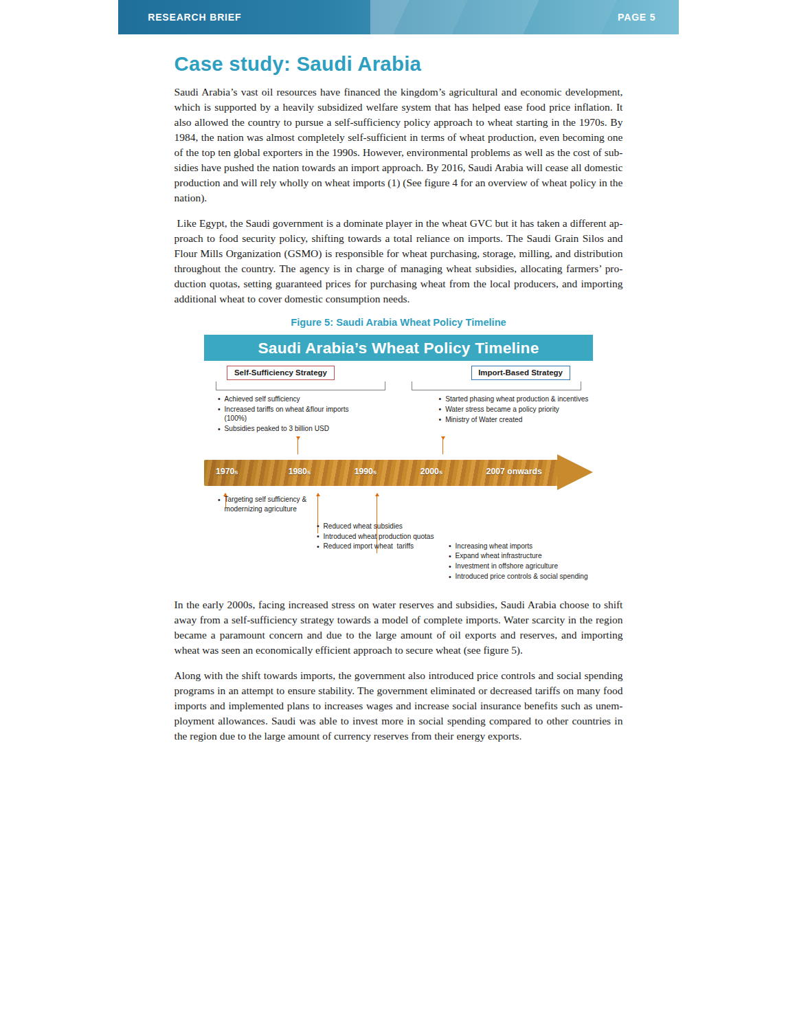RESEARCH BRIEF
PAGE 5
Case study: Saudi Arabia
Saudi Arabia’s vast oil resources have financed the kingdom’s agricultural and economic development, which is supported by a heavily subsidized welfare system that has helped ease food price inflation. It also allowed the country to pursue a self-sufficiency policy approach to wheat starting in the 1970s. By 1984, the nation was almost completely self-sufficient in terms of wheat production, even becoming one of the top ten global exporters in the 1990s. However, environmental problems as well as the cost of subsidies have pushed the nation towards an import approach. By 2016, Saudi Arabia will cease all domestic production and will rely wholly on wheat imports (1) (See figure 4 for an overview of wheat policy in the nation).
Like Egypt, the Saudi government is a dominate player in the wheat GVC but it has taken a different approach to food security policy, shifting towards a total reliance on imports. The Saudi Grain Silos and Flour Mills Organization (GSMO) is responsible for wheat purchasing, storage, milling, and distribution throughout the country. The agency is in charge of managing wheat subsidies, allocating farmers’ production quotas, setting guaranteed prices for purchasing wheat from the local producers, and importing additional wheat to cover domestic consumption needs.
Figure 5: Saudi Arabia Wheat Policy Timeline
Saudi Arabia’s Wheat Policy Timeline
Self-Sufficiency Strategy
Import-Based Strategy
Achieved self sufficiency
Increased tariffs on wheat &flour imports (100%)
Subsidies peaked to 3 billion USD
Started phasing wheat production & incentives
Water stress became a policy priority
Ministry of Water created
1970s
1980s
1990s
2000s
2007 onwards
Targeting self sufficiency & modernizing agriculture
Reduced wheat subsidies
Introduced wheat production quotas
Reduced import wheat tariffs
Increasing wheat imports
Expand wheat infrastructure
Investment in offshore agriculture
Introduced price controls & social spending
In the early 2000s, facing increased stress on water reserves and subsidies, Saudi Arabia choose to shift away from a self-sufficiency strategy towards a model of complete imports. Water scarcity in the region became a paramount concern and due to the large amount of oil exports and reserves, and importing wheat was seen an economically efficient approach to secure wheat (see figure 5).
Along with the shift towards imports, the government also introduced price controls and social spending programs in an attempt to ensure stability. The government eliminated or decreased tariffs on many food imports and implemented plans to increases wages and increase social insurance benefits such as unemployment allowances. Saudi was able to invest more in social spending compared to other countries in the region due to the large amount of currency reserves from their energy exports.